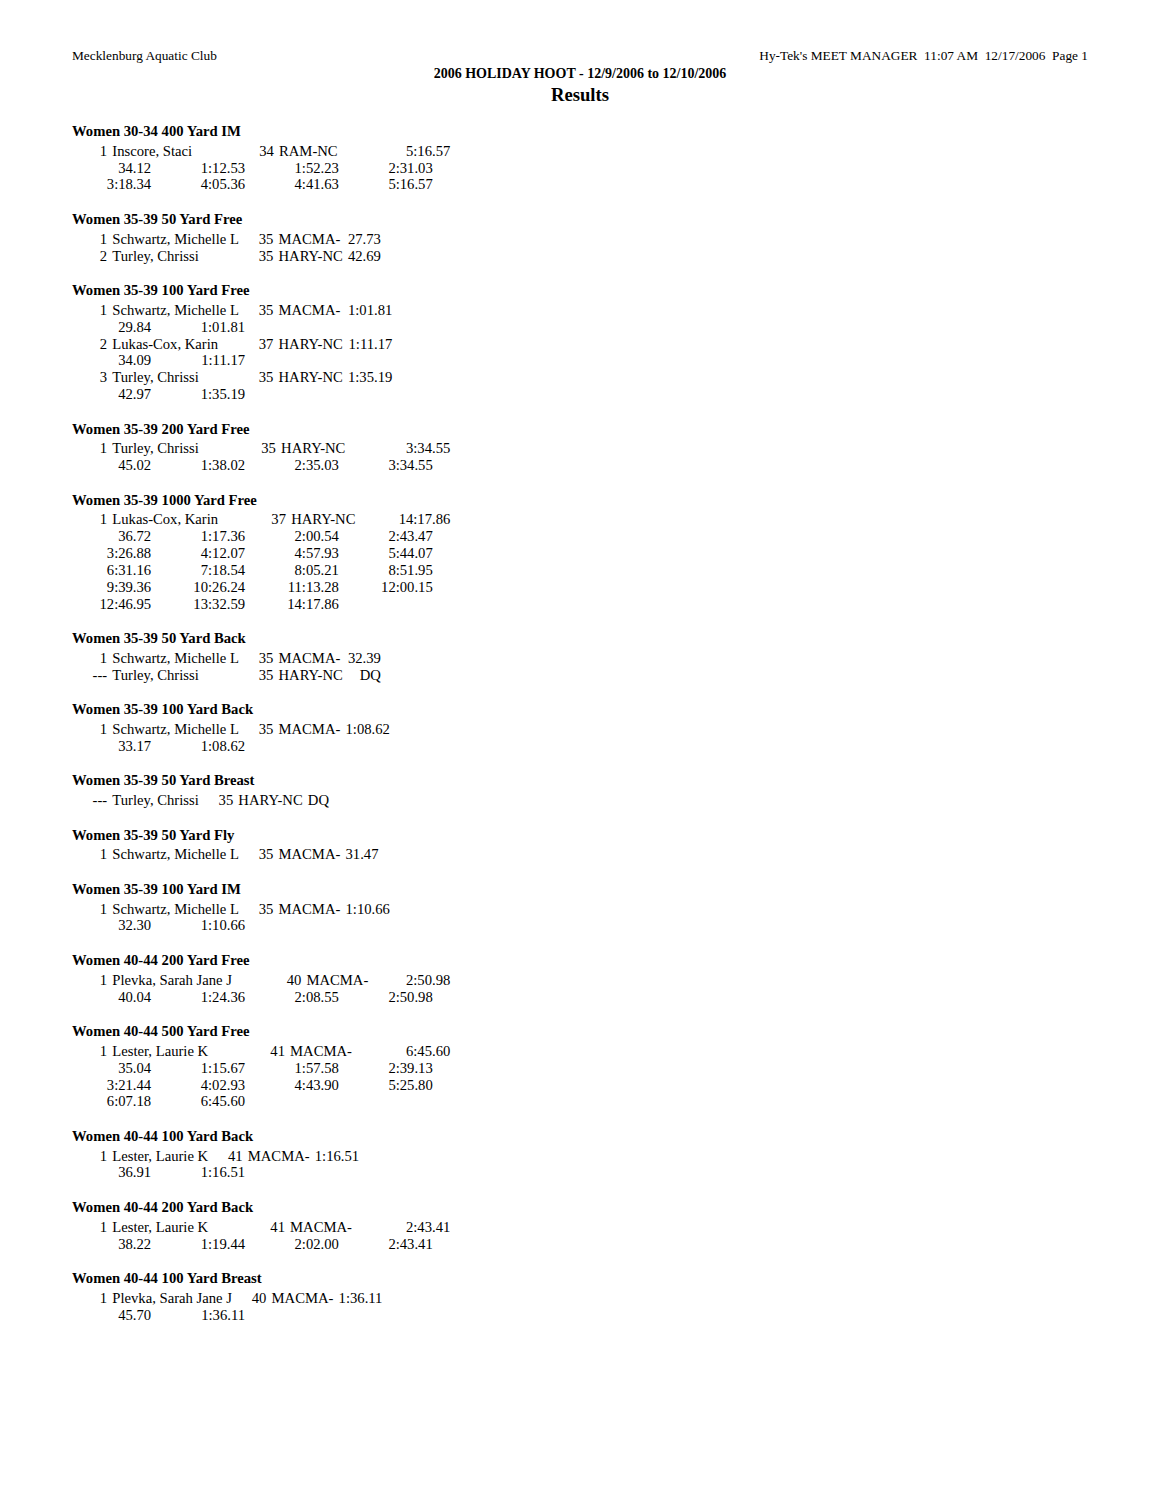Mecklenburg Aquatic Club Hy-Tek's MEET MANAGER 11:07 AM 12/17/2006 Page 1
2006 HOLIDAY HOOT - 12/9/2006 to 12/10/2006
Results
Women 30-34 400 Yard IM
| 1 | Inscore, Staci | 34 | RAM-NC | 5:16.57 |
| 34.12 1:12.53 1:52.23 2:31.03 |
| 3:18.34 4:05.36 4:41.63 5:16.57 |
Women 35-39 50 Yard Free
| 1 | Schwartz, Michelle L | 35 | MACMA- | 27.73 |
| 2 | Turley, Chrissi | 35 | HARY-NC | 42.69 |
Women 35-39 100 Yard Free
| 1 | Schwartz, Michelle L | 35 | MACMA- | 1:01.81 |
| 29.84 1:01.81 |
| 2 | Lukas-Cox, Karin | 37 | HARY-NC | 1:11.17 |
| 34.09 1:11.17 |
| 3 | Turley, Chrissi | 35 | HARY-NC | 1:35.19 |
| 42.97 1:35.19 |
Women 35-39 200 Yard Free
| 1 | Turley, Chrissi | 35 | HARY-NC | 3:34.55 |
| 45.02 1:38.02 2:35.03 3:34.55 |
Women 35-39 1000 Yard Free
| 1 | Lukas-Cox, Karin | 37 | HARY-NC | 14:17.86 |
| 36.72 1:17.36 2:00.54 2:43.47 |
| 3:26.88 4:12.07 4:57.93 5:44.07 |
| 6:31.16 7:18.54 8:05.21 8:51.95 |
| 9:39.36 10:26.24 11:13.28 12:00.15 |
| 12:46.95 13:32.59 14:17.86 |
Women 35-39 50 Yard Back
| 1 | Schwartz, Michelle L | 35 | MACMA- | 32.39 |
| --- | Turley, Chrissi | 35 | HARY-NC | DQ |
Women 35-39 100 Yard Back
| 1 | Schwartz, Michelle L | 35 | MACMA- | 1:08.62 |
| 33.17 1:08.62 |
Women 35-39 50 Yard Breast
| --- | Turley, Chrissi | 35 | HARY-NC | DQ |
Women 35-39 50 Yard Fly
| 1 | Schwartz, Michelle L | 35 | MACMA- | 31.47 |
Women 35-39 100 Yard IM
| 1 | Schwartz, Michelle L | 35 | MACMA- | 1:10.66 |
| 32.30 1:10.66 |
Women 40-44 200 Yard Free
| 1 | Plevka, Sarah Jane J | 40 | MACMA- | 2:50.98 |
| 40.04 1:24.36 2:08.55 2:50.98 |
Women 40-44 500 Yard Free
| 1 | Lester, Laurie K | 41 | MACMA- | 6:45.60 |
| 35.04 1:15.67 1:57.58 2:39.13 |
| 3:21.44 4:02.93 4:43.90 5:25.80 |
| 6:07.18 6:45.60 |
Women 40-44 100 Yard Back
| 1 | Lester, Laurie K | 41 | MACMA- | 1:16.51 |
| 36.91 1:16.51 |
Women 40-44 200 Yard Back
| 1 | Lester, Laurie K | 41 | MACMA- | 2:43.41 |
| 38.22 1:19.44 2:02.00 2:43.41 |
Women 40-44 100 Yard Breast
| 1 | Plevka, Sarah Jane J | 40 | MACMA- | 1:36.11 |
| 45.70 1:36.11 |